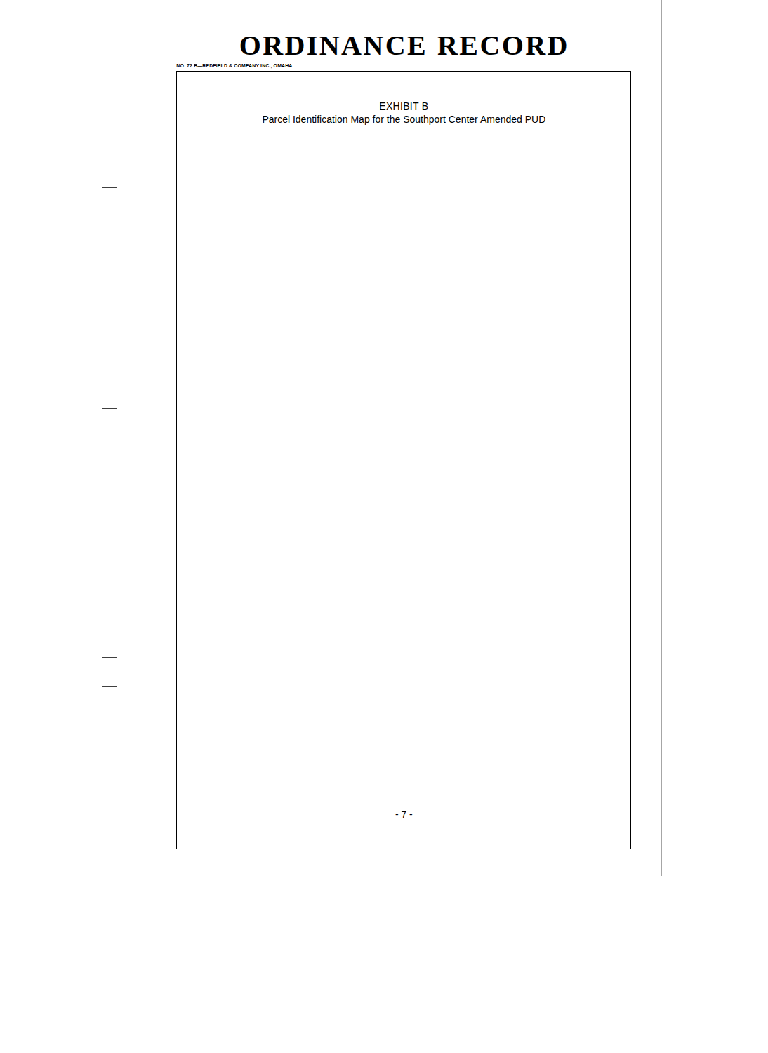ORDINANCE RECORD
No. 72 B—Redfield & Company Inc., Omaha
EXHIBIT B
Parcel Identification Map for the Southport Center Amended PUD
- 7 -